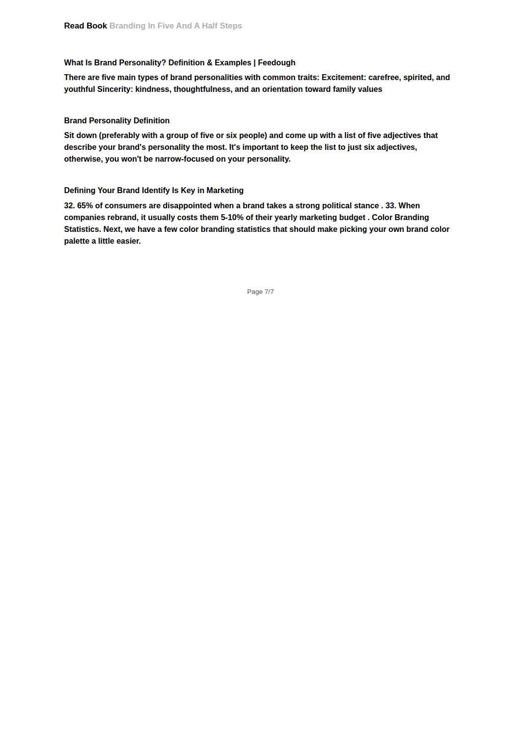Read Book Branding In Five And A Half Steps
What Is Brand Personality? Definition & Examples | Feedough
There are five main types of brand personalities with common traits: Excitement: carefree, spirited, and youthful Sincerity: kindness, thoughtfulness, and an orientation toward family values
Brand Personality Definition
Sit down (preferably with a group of five or six people) and come up with a list of five adjectives that describe your brand's personality the most. It's important to keep the list to just six adjectives, otherwise, you won't be narrow-focused on your personality.
Defining Your Brand Identify Is Key in Marketing
32. 65% of consumers are disappointed when a brand takes a strong political stance . 33. When companies rebrand, it usually costs them 5-10% of their yearly marketing budget . Color Branding Statistics. Next, we have a few color branding statistics that should make picking your own brand color palette a little easier.
Page 7/7